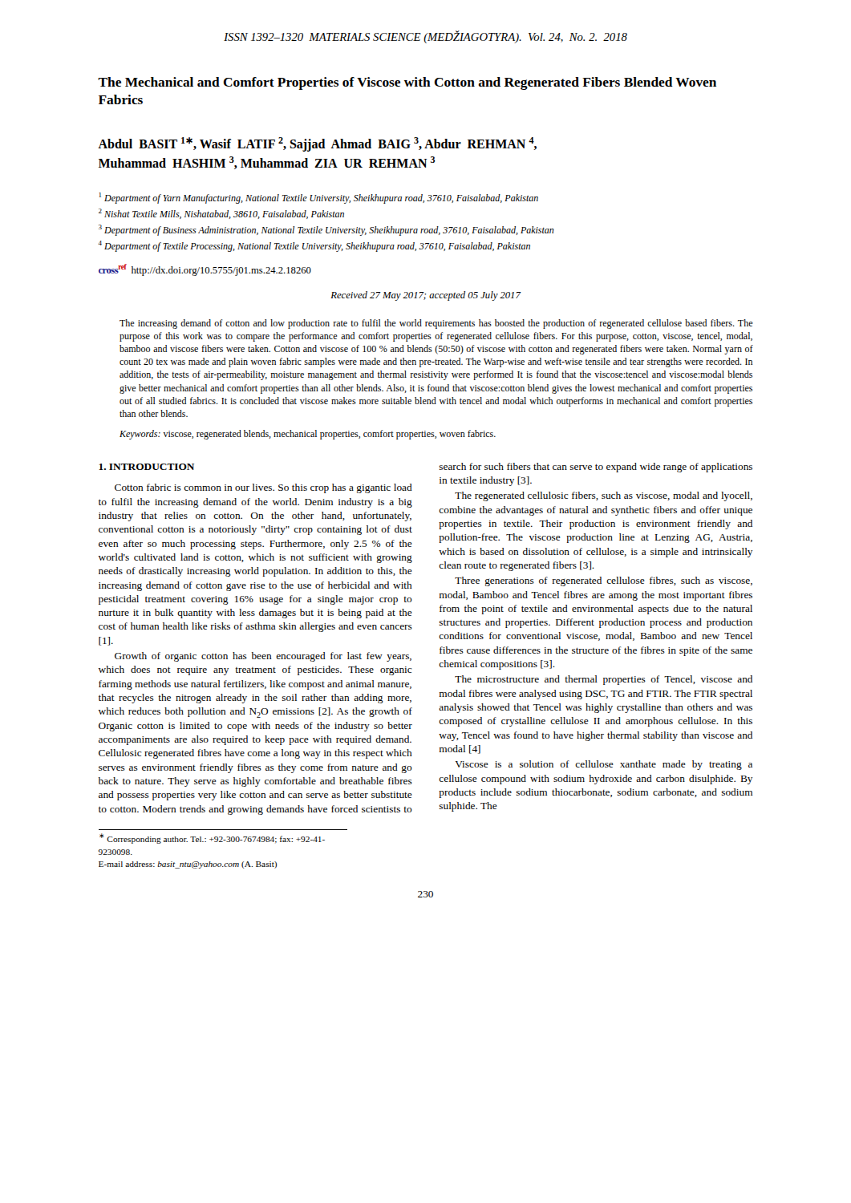ISSN 1392–1320 MATERIALS SCIENCE (MEDŽIAGOTYRA). Vol. 24, No. 2. 2018
The Mechanical and Comfort Properties of Viscose with Cotton and Regenerated Fibers Blended Woven Fabrics
Abdul BASIT 1∗, Wasif LATIF 2, Sajjad Ahmad BAIG 3, Abdur REHMAN 4,
Muhammad HASHIM 3, Muhammad ZIA UR REHMAN 3
1 Department of Yarn Manufacturing, National Textile University, Sheikhupura road, 37610, Faisalabad, Pakistan
2 Nishat Textile Mills, Nishatabad, 38610, Faisalabad, Pakistan
3 Department of Business Administration, National Textile University, Sheikhupura road, 37610, Faisalabad, Pakistan
4 Department of Textile Processing, National Textile University, Sheikhupura road, 37610, Faisalabad, Pakistan
crossref http://dx.doi.org/10.5755/j01.ms.24.2.18260
Received 27 May 2017; accepted 05 July 2017
The increasing demand of cotton and low production rate to fulfil the world requirements has boosted the production of regenerated cellulose based fibers. The purpose of this work was to compare the performance and comfort properties of regenerated cellulose fibers. For this purpose, cotton, viscose, tencel, modal, bamboo and viscose fibers were taken. Cotton and viscose of 100 % and blends (50:50) of viscose with cotton and regenerated fibers were taken. Normal yarn of count 20 tex was made and plain woven fabric samples were made and then pre-treated. The Warp-wise and weft-wise tensile and tear strengths were recorded. In addition, the tests of air-permeability, moisture management and thermal resistivity were performed It is found that the viscose:tencel and viscose:modal blends give better mechanical and comfort properties than all other blends. Also, it is found that viscose:cotton blend gives the lowest mechanical and comfort properties out of all studied fabrics. It is concluded that viscose makes more suitable blend with tencel and modal which outperforms in mechanical and comfort properties than other blends.
Keywords: viscose, regenerated blends, mechanical properties, comfort properties, woven fabrics.
1. INTRODUCTION
Cotton fabric is common in our lives. So this crop has a gigantic load to fulfil the increasing demand of the world. Denim industry is a big industry that relies on cotton. On the other hand, unfortunately, conventional cotton is a notoriously "dirty" crop containing lot of dust even after so much processing steps. Furthermore, only 2.5 % of the world's cultivated land is cotton, which is not sufficient with growing needs of drastically increasing world population. In addition to this, the increasing demand of cotton gave rise to the use of herbicidal and with pesticidal treatment covering 16% usage for a single major crop to nurture it in bulk quantity with less damages but it is being paid at the cost of human health like risks of asthma skin allergies and even cancers [1].
Growth of organic cotton has been encouraged for last few years, which does not require any treatment of pesticides. These organic farming methods use natural fertilizers, like compost and animal manure, that recycles the nitrogen already in the soil rather than adding more, which reduces both pollution and N2O emissions [2]. As the growth of Organic cotton is limited to cope with needs of the industry so better accompaniments are also required to keep pace with required demand. Cellulosic regenerated fibres have come a long way in this respect which serves as environment friendly fibres as they come from nature and go back to nature. They serve as highly comfortable and breathable fibres and possess properties very like cotton and can serve as better substitute to cotton. Modern trends and growing demands have forced scientists to search for such fibers that can serve to expand wide range of applications in textile industry [3].
The regenerated cellulosic fibers, such as viscose, modal and lyocell, combine the advantages of natural and synthetic fibers and offer unique properties in textile. Their production is environment friendly and pollution-free. The viscose production line at Lenzing AG, Austria, which is based on dissolution of cellulose, is a simple and intrinsically clean route to regenerated fibers [3].
Three generations of regenerated cellulose fibres, such as viscose, modal, Bamboo and Tencel fibres are among the most important fibres from the point of textile and environmental aspects due to the natural structures and properties. Different production process and production conditions for conventional viscose, modal, Bamboo and new Tencel fibres cause differences in the structure of the fibres in spite of the same chemical compositions [3].
The microstructure and thermal properties of Tencel, viscose and modal fibres were analysed using DSC, TG and FTIR. The FTIR spectral analysis showed that Tencel was highly crystalline than others and was composed of crystalline cellulose II and amorphous cellulose. In this way, Tencel was found to have higher thermal stability than viscose and modal [4]
Viscose is a solution of cellulose xanthate made by treating a cellulose compound with sodium hydroxide and carbon disulphide. By products include sodium thiocarbonate, sodium carbonate, and sodium sulphide. The
∗ Corresponding author. Tel.: +92-300-7674984; fax: +92-41-9230098.
E-mail address: basit_ntu@yahoo.com (A. Basit)
230